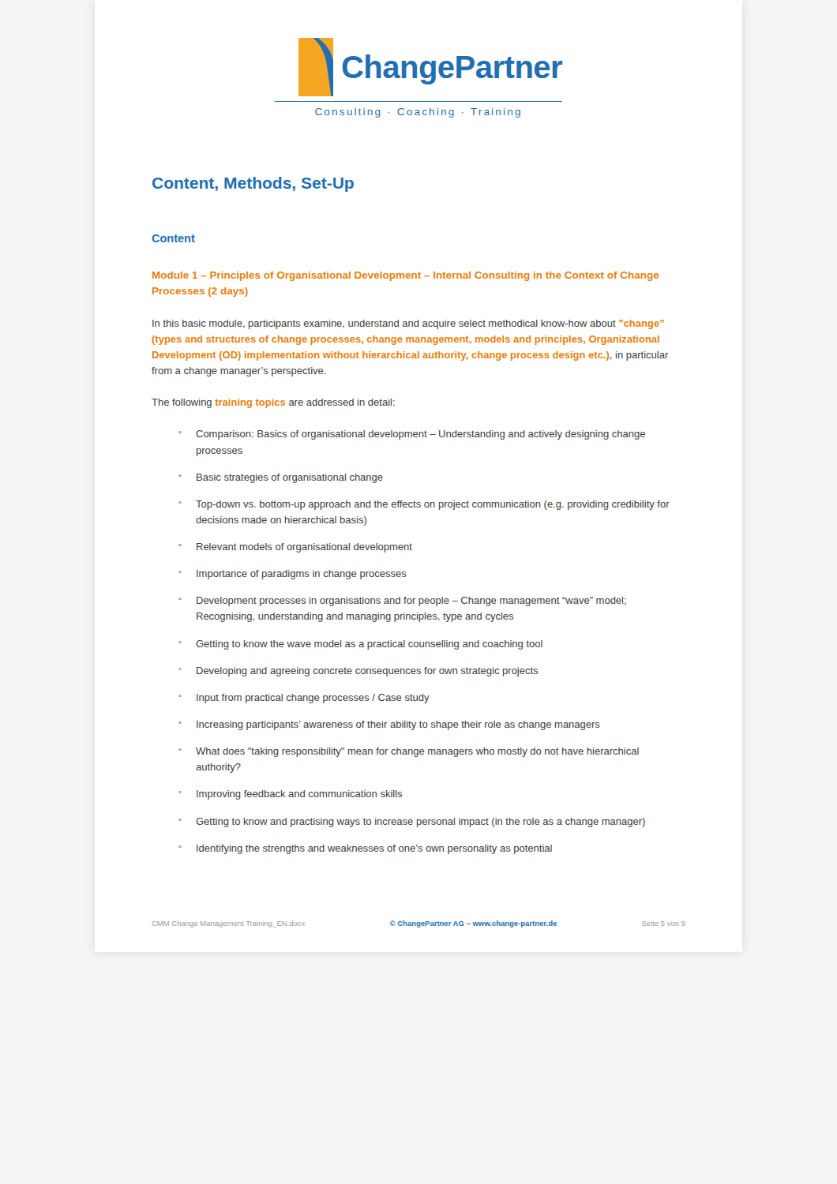Change Partner
Consulting · Coaching · Training
Content, Methods, Set-Up
Content
Module 1 – Principles of Organisational Development – Internal Consulting in the Context of Change Processes (2 days)
In this basic module, participants examine, understand and acquire select methodical know-how about ”change” (types and structures of change processes, change management, models and principles, Organizational Development (OD) implementation without hierarchical authority, change process design etc.), in particular from a change manager’s perspective.
The following training topics are addressed in detail:
Comparison: Basics of organisational development – Understanding and actively designing change processes
Basic strategies of organisational change
Top-down vs. bottom-up approach and the effects on project communication (e.g. providing credibility for decisions made on hierarchical basis)
Relevant models of organisational development
Importance of paradigms in change processes
Development processes in organisations and for people – Change management “wave” model; Recognising, understanding and managing principles, type and cycles
Getting to know the wave model as a practical counselling and coaching tool
Developing and agreeing concrete consequences for own strategic projects
Input from practical change processes / Case study
Increasing participants’ awareness of their ability to shape their role as change managers
What does "taking responsibility" mean for change managers who mostly do not have hierarchical authority?
Improving feedback and communication skills
Getting to know and practising ways to increase personal impact (in the role as a change manager)
Identifying the strengths and weaknesses of one’s own personality as potential
CMM Change Management Training_EN.docx
© ChangePartner AG – www.change-partner.de
Seite 5 von 9